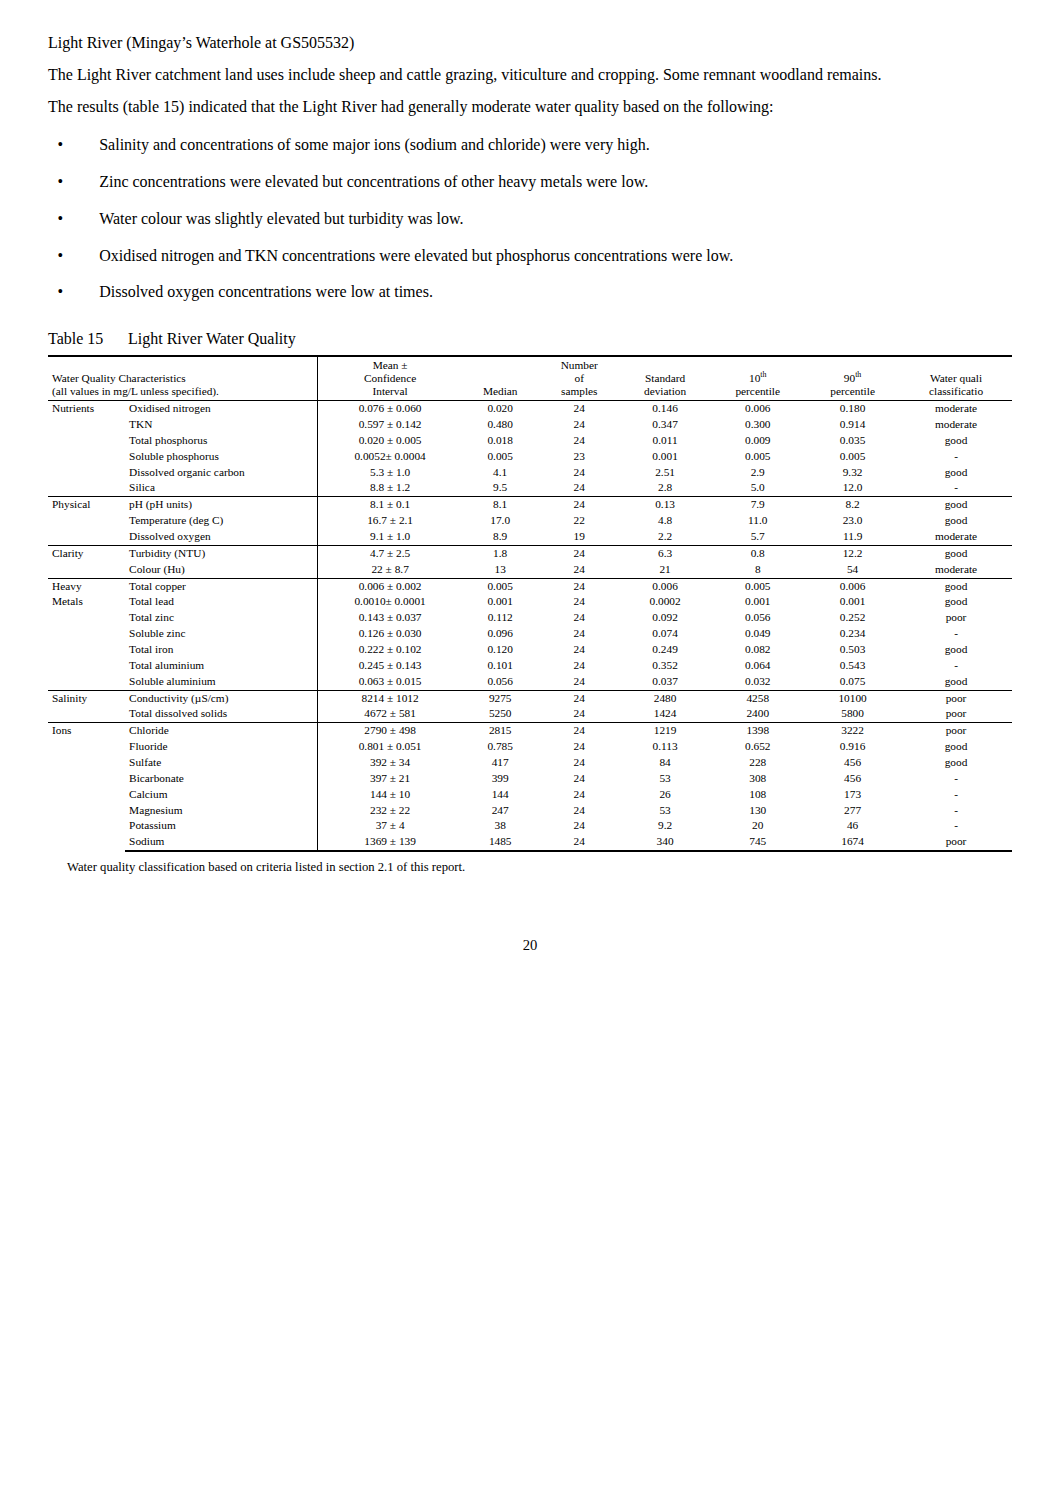Light River (Mingay’s Waterhole at GS505532)
The Light River catchment land uses include sheep and cattle grazing, viticulture and cropping. Some remnant woodland remains.
The results (table 15) indicated that the Light River had generally moderate water quality based on the following:
Salinity and concentrations of some major ions (sodium and chloride) were very high.
Zinc concentrations were elevated but concentrations of other heavy metals were low.
Water colour was slightly elevated but turbidity was low.
Oxidised nitrogen and TKN concentrations were elevated but phosphorus concentrations were low.
Dissolved oxygen concentrations were low at times.
Table 15 Light River Water Quality
| Water Quality Characteristics (all values in mg/L unless specified). | Mean ± Confidence Interval | Median | Number of samples | Standard deviation | 10 th percentile | 90 th percentile | Water quali classificatio |
| --- | --- | --- | --- | --- | --- | --- | --- |
| Nutrients | Oxidised nitrogen | 0.076 ± 0.060 | 0.020 | 24 | 0.146 | 0.006 | 0.180 | moderate |
| TKN | 0.597 ± 0.142 | 0.480 | 24 | 0.347 | 0.300 | 0.914 | moderate |
| Total phosphorus | 0.020 ± 0.005 | 0.018 | 24 | 0.011 | 0.009 | 0.035 | good |
| Soluble phosphorus | 0.0052± 0.0004 | 0.005 | 23 | 0.001 | 0.005 | 0.005 | - |
| Dissolved organic carbon | 5.3 ± 1.0 | 4.1 | 24 | 2.51 | 2.9 | 9.32 | good |
| Silica | 8.8 ± 1.2 | 9.5 | 24 | 2.8 | 5.0 | 12.0 | - |
| Physical | pH (pH units) | 8.1 ± 0.1 | 8.1 | 24 | 0.13 | 7.9 | 8.2 | good |
| Temperature (deg C) | 16.7 ± 2.1 | 17.0 | 22 | 4.8 | 11.0 | 23.0 | good |
| Dissolved oxygen | 9.1 ± 1.0 | 8.9 | 19 | 2.2 | 5.7 | 11.9 | moderate |
| Clarity | Turbidity (NTU) | 4.7 ± 2.5 | 1.8 | 24 | 6.3 | 0.8 | 12.2 | good |
| Colour (Hu) | 22 ± 8.7 | 13 | 24 | 21 | 8 | 54 | moderate |
| Heavy Metals | Total copper | 0.006 ± 0.002 | 0.005 | 24 | 0.006 | 0.005 | 0.006 | good |
| Total lead | 0.0010± 0.0001 | 0.001 | 24 | 0.0002 | 0.001 | 0.001 | good |
| Total zinc | 0.143 ± 0.037 | 0.112 | 24 | 0.092 | 0.056 | 0.252 | poor |
| Soluble zinc | 0.126 ± 0.030 | 0.096 | 24 | 0.074 | 0.049 | 0.234 | - |
| Total iron | 0.222 ± 0.102 | 0.120 | 24 | 0.249 | 0.082 | 0.503 | good |
| Total aluminium | 0.245 ± 0.143 | 0.101 | 24 | 0.352 | 0.064 | 0.543 | - |
| Soluble aluminium | 0.063 ± 0.015 | 0.056 | 24 | 0.037 | 0.032 | 0.075 | good |
| Salinity | Conductivity (µS/cm) | 8214 ± 1012 | 9275 | 24 | 2480 | 4258 | 10100 | poor |
| Total dissolved solids | 4672 ± 581 | 5250 | 24 | 1424 | 2400 | 5800 | poor |
| Ions | Chloride | 2790 ± 498 | 2815 | 24 | 1219 | 1398 | 3222 | poor |
| Fluoride | 0.801 ± 0.051 | 0.785 | 24 | 0.113 | 0.652 | 0.916 | good |
| Sulfate | 392 ± 34 | 417 | 24 | 84 | 228 | 456 | good |
| Bicarbonate | 397 ± 21 | 399 | 24 | 53 | 308 | 456 | - |
| Calcium | 144 ± 10 | 144 | 24 | 26 | 108 | 173 | - |
| Magnesium | 232 ± 22 | 247 | 24 | 53 | 130 | 277 | - |
| Potassium | 37 ± 4 | 38 | 24 | 9.2 | 20 | 46 | - |
| Sodium | 1369 ± 139 | 1485 | 24 | 340 | 745 | 1674 | poor |
Water quality classification based on criteria listed in section 2.1 of this report.
20